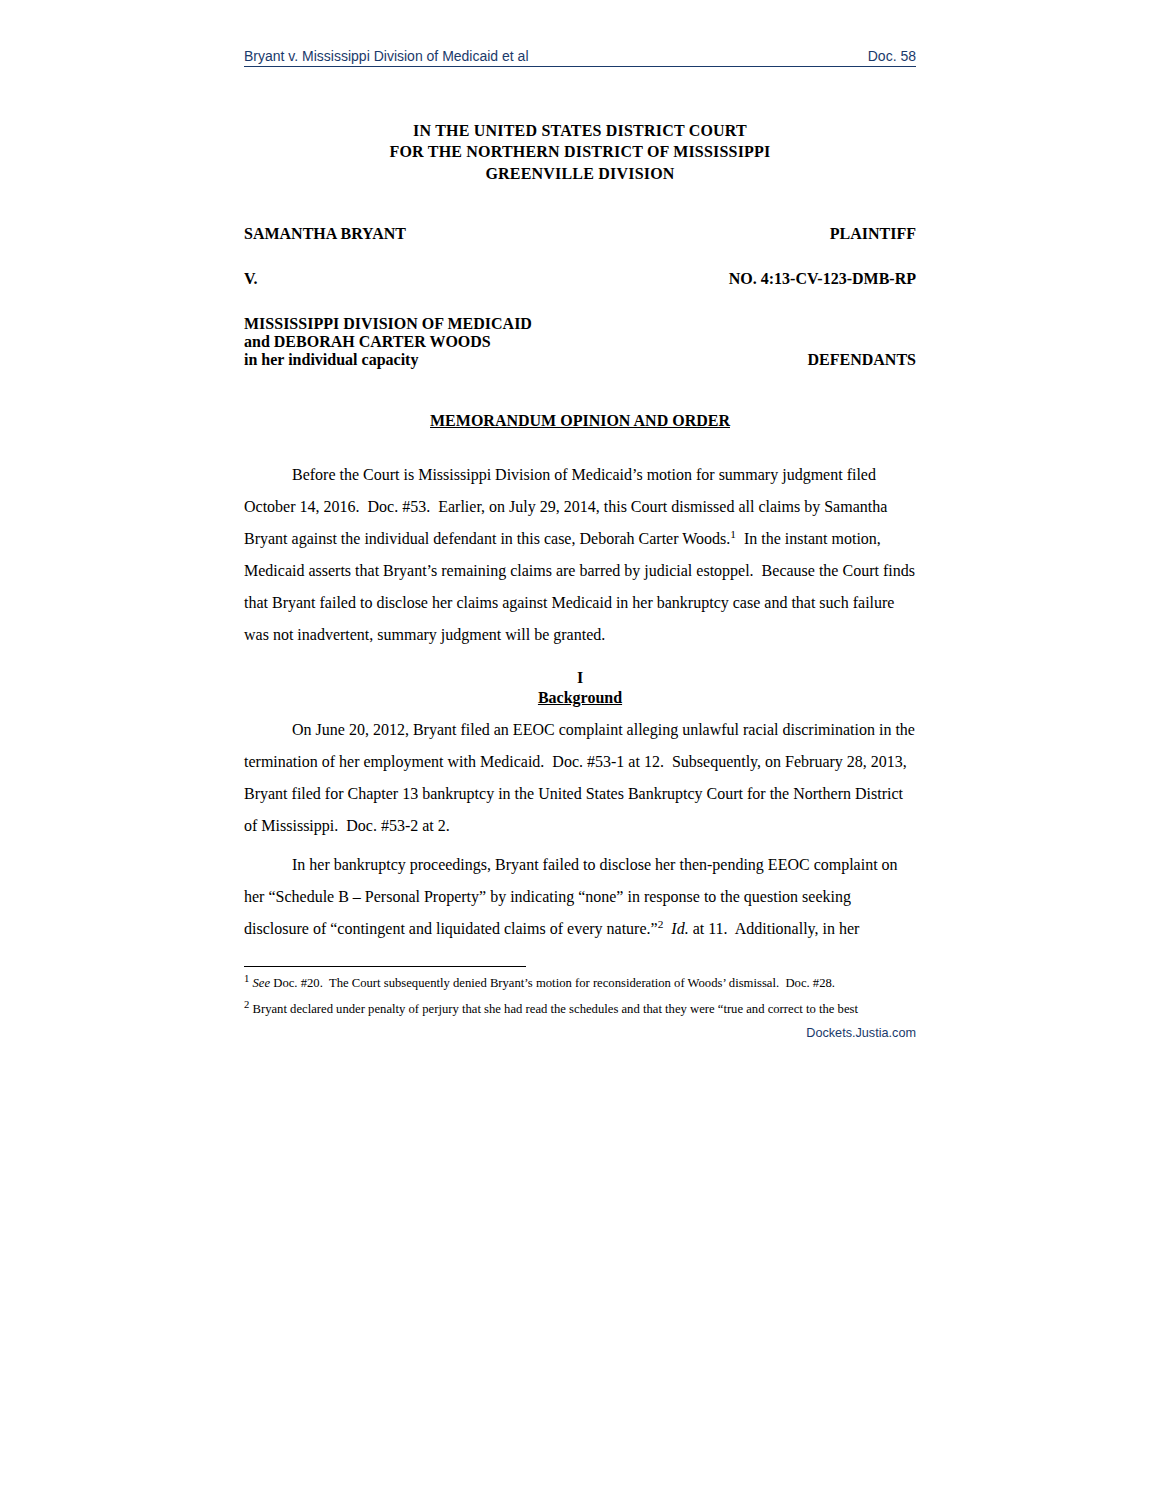Bryant v. Mississippi Division of Medicaid et al Doc. 58
IN THE UNITED STATES DISTRICT COURT
FOR THE NORTHERN DISTRICT OF MISSISSIPPI
GREENVILLE DIVISION
| SAMANTHA BRYANT | PLAINTIFF |
| V. | NO. 4:13-CV-123-DMB-RP |
| MISSISSIPPI DIVISION OF MEDICAID and DEBORAH CARTER WOODS in her individual capacity | DEFENDANTS |
MEMORANDUM OPINION AND ORDER
Before the Court is Mississippi Division of Medicaid’s motion for summary judgment filed October 14, 2016. Doc. #53. Earlier, on July 29, 2014, this Court dismissed all claims by Samantha Bryant against the individual defendant in this case, Deborah Carter Woods.1 In the instant motion, Medicaid asserts that Bryant’s remaining claims are barred by judicial estoppel. Because the Court finds that Bryant failed to disclose her claims against Medicaid in her bankruptcy case and that such failure was not inadvertent, summary judgment will be granted.
I Background
On June 20, 2012, Bryant filed an EEOC complaint alleging unlawful racial discrimination in the termination of her employment with Medicaid. Doc. #53-1 at 12. Subsequently, on February 28, 2013, Bryant filed for Chapter 13 bankruptcy in the United States Bankruptcy Court for the Northern District of Mississippi. Doc. #53-2 at 2.
In her bankruptcy proceedings, Bryant failed to disclose her then-pending EEOC complaint on her “Schedule B – Personal Property” by indicating “none” in response to the question seeking disclosure of “contingent and liquidated claims of every nature.”2 Id. at 11. Additionally, in her
1 See Doc. #20. The Court subsequently denied Bryant’s motion for reconsideration of Woods’ dismissal. Doc. #28.
2 Bryant declared under penalty of perjury that she had read the schedules and that they were “true and correct to the best
Dockets.Justia.com